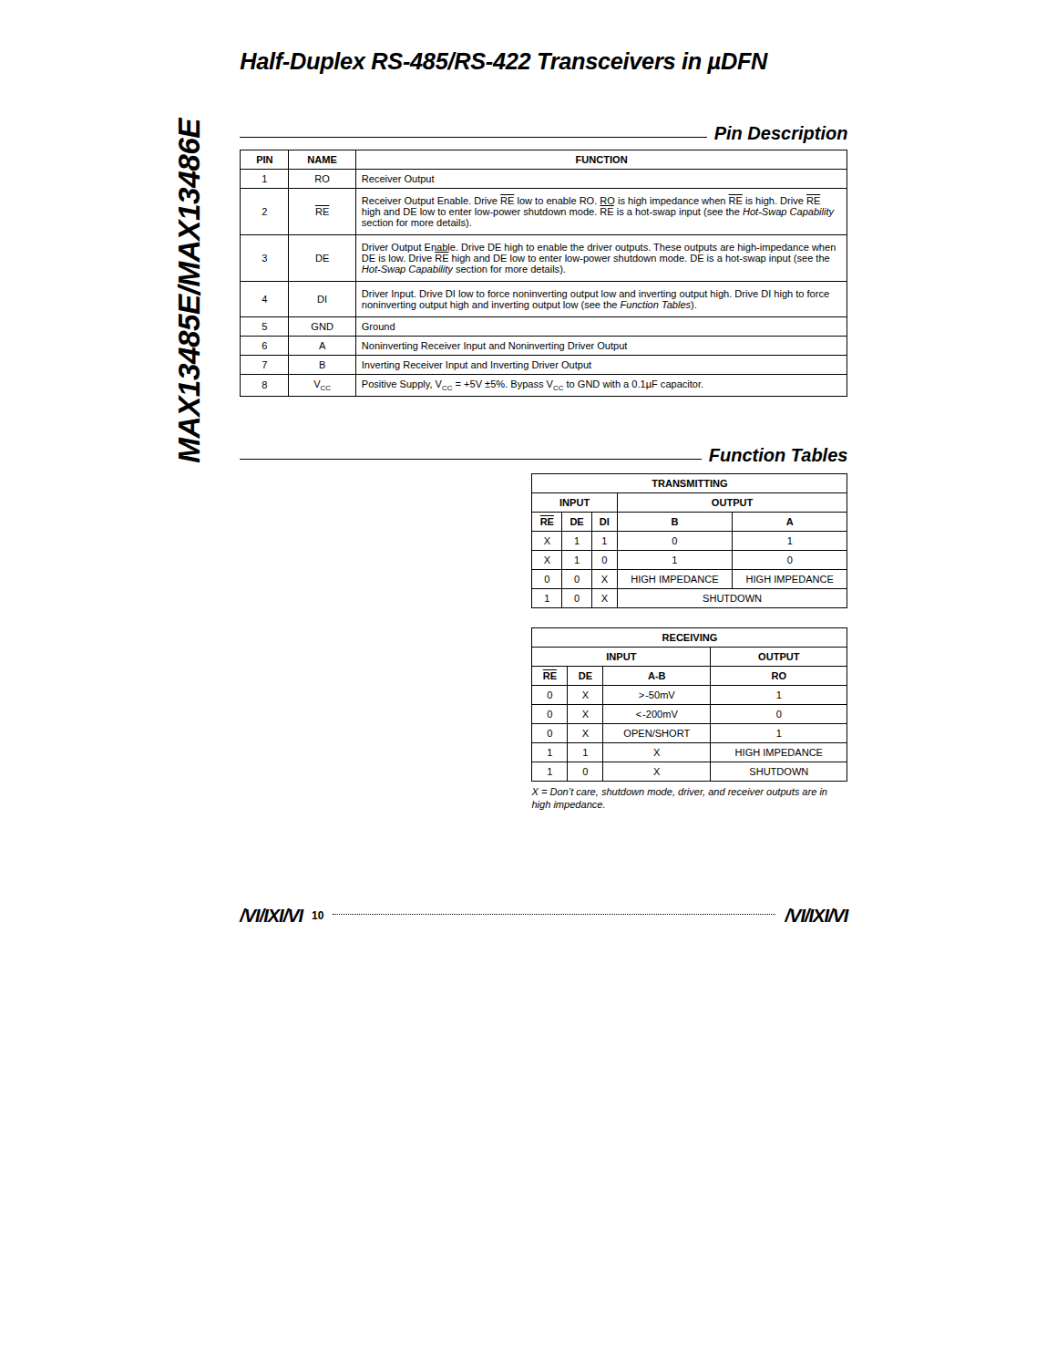MAX13485E/MAX13486E
Half-Duplex RS-485/RS-422 Transceivers in µDFN
Pin Description
| PIN | NAME | FUNCTION |
| --- | --- | --- |
| 1 | RO | Receiver Output |
| 2 | RE | Receiver Output Enable. Drive RE low to enable RO. RO is high impedance when RE is high. Drive RE high and DE low to enter low-power shutdown mode. RE is a hot-swap input (see the Hot-Swap Capability section for more details). |
| 3 | DE | Driver Output Enable. Drive DE high to enable the driver outputs. These outputs are high-impedance when DE is low. Drive RE high and DE low to enter low-power shutdown mode. DE is a hot-swap input (see the Hot-Swap Capability section for more details). |
| 4 | DI | Driver Input. Drive DI low to force noninverting output low and inverting output high. Drive DI high to force noninverting output high and inverting output low (see the Function Tables ). |
| 5 | GND | Ground |
| 6 | A | Noninverting Receiver Input and Noninverting Driver Output |
| 7 | B | Inverting Receiver Input and Inverting Driver Output |
| 8 | V CC | Positive Supply, V CC = +5V ±5%. Bypass V CC to GND with a 0.1µF capacitor. |
Function Tables
TRANSMITTING
| INPUT | OUTPUT |
| --- | --- |
| RE | DE | DI | B | A |
| X | 1 | 1 | 0 | 1 |
| X | 1 | 0 | 1 | 0 |
| 0 | 0 | X | HIGH IMPEDANCE | HIGH IMPEDANCE |
| 1 | 0 | X | SHUTDOWN |
RECEIVING
| INPUT | OUTPUT |
| --- | --- |
| RE | DE | A-B | RO |
| 0 | X | > -50mV | 1 |
| 0 | X | < -200mV | 0 |
| 0 | X | OPEN/SHORT | 1 |
| 1 | 1 | X | HIGH IMPEDANCE |
| 1 | 0 | X | SHUTDOWN |
X = Don’t care, shutdown mode, driver, and receiver outputs are in high impedance.
/VI/IXI/VI 10 /VI/IXI/VI